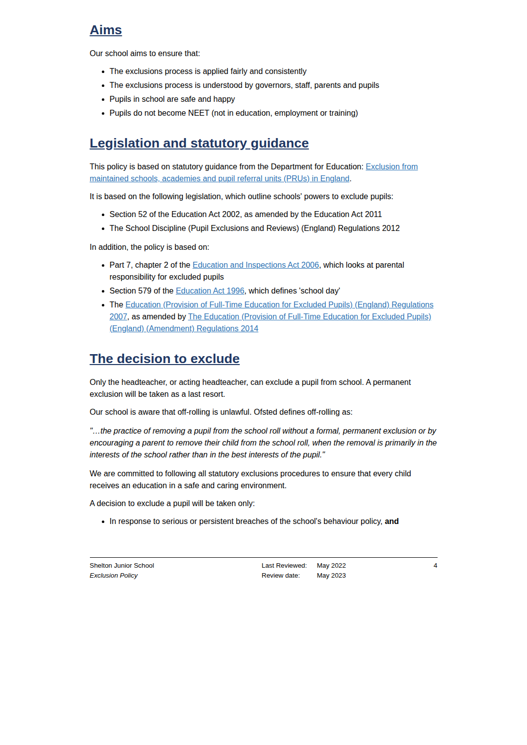Aims
Our school aims to ensure that:
The exclusions process is applied fairly and consistently
The exclusions process is understood by governors, staff, parents and pupils
Pupils in school are safe and happy
Pupils do not become NEET (not in education, employment or training)
Legislation and statutory guidance
This policy is based on statutory guidance from the Department for Education: Exclusion from maintained schools, academies and pupil referral units (PRUs) in England.
It is based on the following legislation, which outline schools' powers to exclude pupils:
Section 52 of the Education Act 2002, as amended by the Education Act 2011
The School Discipline (Pupil Exclusions and Reviews) (England) Regulations 2012
In addition, the policy is based on:
Part 7, chapter 2 of the Education and Inspections Act 2006, which looks at parental responsibility for excluded pupils
Section 579 of the Education Act 1996, which defines 'school day'
The Education (Provision of Full-Time Education for Excluded Pupils) (England) Regulations 2007, as amended by The Education (Provision of Full-Time Education for Excluded Pupils) (England) (Amendment) Regulations 2014
The decision to exclude
Only the headteacher, or acting headteacher, can exclude a pupil from school. A permanent exclusion will be taken as a last resort.
Our school is aware that off-rolling is unlawful. Ofsted defines off-rolling as:
"…the practice of removing a pupil from the school roll without a formal, permanent exclusion or by encouraging a parent to remove their child from the school roll, when the removal is primarily in the interests of the school rather than in the best interests of the pupil."
We are committed to following all statutory exclusions procedures to ensure that every child receives an education in a safe and caring environment.
A decision to exclude a pupil will be taken only:
In response to serious or persistent breaches of the school's behaviour policy, and
Shelton Junior School
Exclusion Policy
| Last Reviewed: | May 2022 |
| Review date: | May 2023 |
4